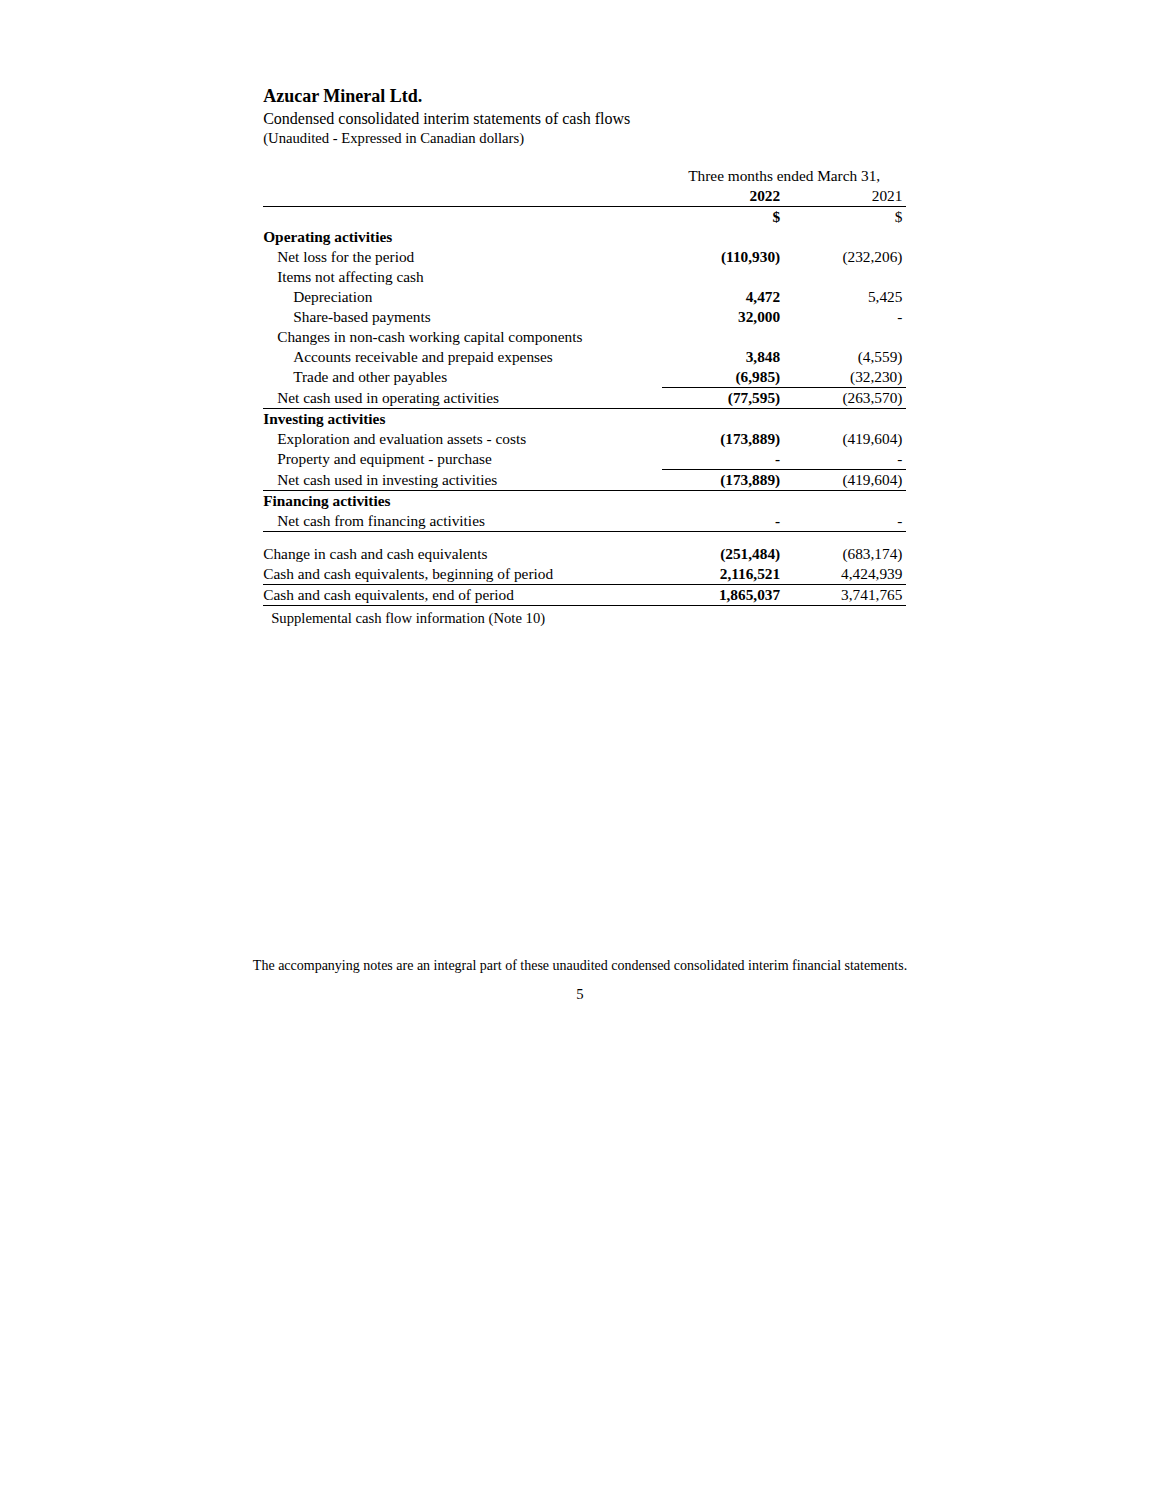Azucar Mineral Ltd.
Condensed consolidated interim statements of cash flows
(Unaudited - Expressed in Canadian dollars)
| | Three months ended March 31, |
| | 2022 | 2021 |
| | $ | $ |
| Operating activities | | |
| Net loss for the period | (110,930) | (232,206) |
| Items not affecting cash | | |
| Depreciation | 4,472 | 5,425 |
| Share-based payments | 32,000 | - |
| Changes in non-cash working capital components | | |
| Accounts receivable and prepaid expenses | 3,848 | (4,559) |
| Trade and other payables | (6,985) | (32,230) |
| Net cash used in operating activities | (77,595) | (263,570) |
| Investing activities | | |
| Exploration and evaluation assets - costs | (173,889) | (419,604) |
| Property and equipment - purchase | - | - |
| Net cash used in investing activities | (173,889) | (419,604) |
| Financing activities | | |
| Net cash from financing activities | - | - |
| Change in cash and cash equivalents | (251,484) | (683,174) |
| Cash and cash equivalents, beginning of period | 2,116,521 | 4,424,939 |
| Cash and cash equivalents, end of period | 1,865,037 | 3,741,765 |
Supplemental cash flow information (Note 10)
The accompanying notes are an integral part of these unaudited condensed consolidated interim financial statements.
5